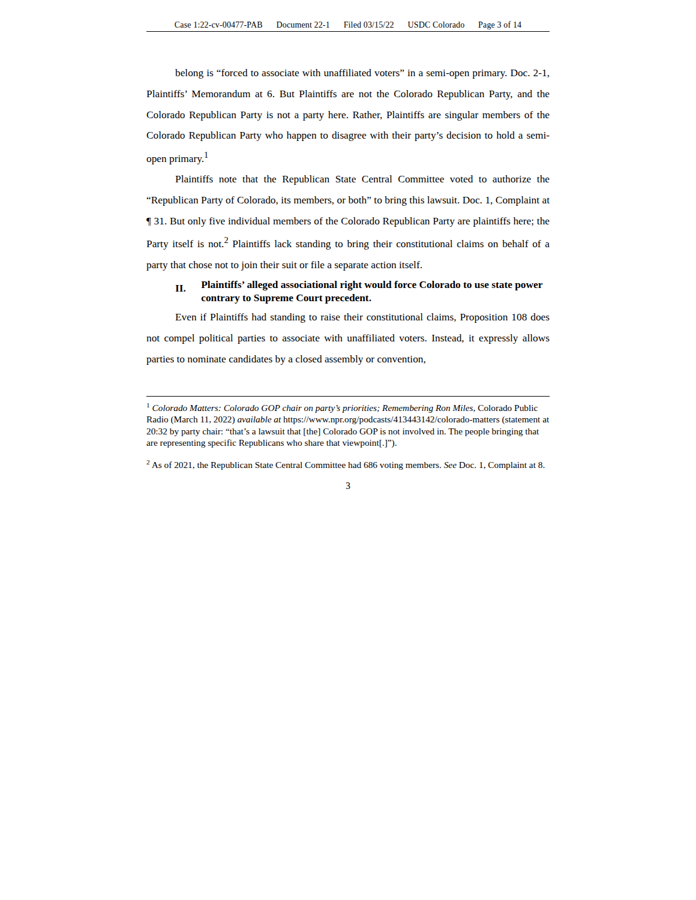Case 1:22-cv-00477-PAB Document 22-1 Filed 03/15/22 USDC Colorado Page 3 of 14
belong is “forced to associate with unaffiliated voters” in a semi-open primary. Doc. 2-1, Plaintiffs’ Memorandum at 6. But Plaintiffs are not the Colorado Republican Party, and the Colorado Republican Party is not a party here. Rather, Plaintiffs are singular members of the Colorado Republican Party who happen to disagree with their party’s decision to hold a semi-open primary.1
Plaintiffs note that the Republican State Central Committee voted to authorize the “Republican Party of Colorado, its members, or both” to bring this lawsuit. Doc. 1, Complaint at ¶ 31. But only five individual members of the Colorado Republican Party are plaintiffs here; the Party itself is not.2 Plaintiffs lack standing to bring their constitutional claims on behalf of a party that chose not to join their suit or file a separate action itself.
II.
Plaintiffs’ alleged associational right would force Colorado to use state power contrary to Supreme Court precedent.
Even if Plaintiffs had standing to raise their constitutional claims, Proposition 108 does not compel political parties to associate with unaffiliated voters. Instead, it expressly allows parties to nominate candidates by a closed assembly or convention,
1 Colorado Matters: Colorado GOP chair on party’s priorities; Remembering Ron Miles, Colorado Public Radio (March 11, 2022) available at https://www.npr.org/podcasts/413443142/colorado-matters (statement at 20:32 by party chair: “that’s a lawsuit that [the] Colorado GOP is not involved in. The people bringing that are representing specific Republicans who share that viewpoint[.]”).
2 As of 2021, the Republican State Central Committee had 686 voting members. See Doc. 1, Complaint at 8.
3